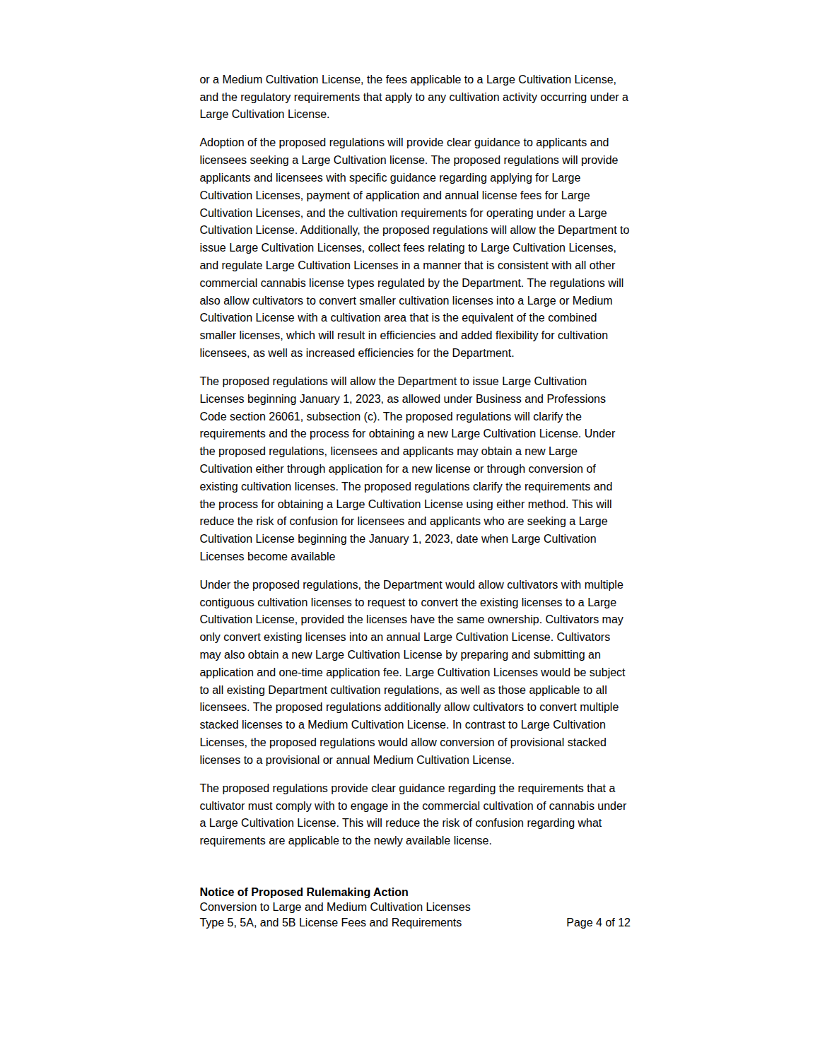or a Medium Cultivation License, the fees applicable to a Large Cultivation License, and the regulatory requirements that apply to any cultivation activity occurring under a Large Cultivation License.
Adoption of the proposed regulations will provide clear guidance to applicants and licensees seeking a Large Cultivation license. The proposed regulations will provide applicants and licensees with specific guidance regarding applying for Large Cultivation Licenses, payment of application and annual license fees for Large Cultivation Licenses, and the cultivation requirements for operating under a Large Cultivation License. Additionally, the proposed regulations will allow the Department to issue Large Cultivation Licenses, collect fees relating to Large Cultivation Licenses, and regulate Large Cultivation Licenses in a manner that is consistent with all other commercial cannabis license types regulated by the Department. The regulations will also allow cultivators to convert smaller cultivation licenses into a Large or Medium Cultivation License with a cultivation area that is the equivalent of the combined smaller licenses, which will result in efficiencies and added flexibility for cultivation licensees, as well as increased efficiencies for the Department.
The proposed regulations will allow the Department to issue Large Cultivation Licenses beginning January 1, 2023, as allowed under Business and Professions Code section 26061, subsection (c). The proposed regulations will clarify the requirements and the process for obtaining a new Large Cultivation License. Under the proposed regulations, licensees and applicants may obtain a new Large Cultivation either through application for a new license or through conversion of existing cultivation licenses. The proposed regulations clarify the requirements and the process for obtaining a Large Cultivation License using either method. This will reduce the risk of confusion for licensees and applicants who are seeking a Large Cultivation License beginning the January 1, 2023, date when Large Cultivation Licenses become available
Under the proposed regulations, the Department would allow cultivators with multiple contiguous cultivation licenses to request to convert the existing licenses to a Large Cultivation License, provided the licenses have the same ownership. Cultivators may only convert existing licenses into an annual Large Cultivation License. Cultivators may also obtain a new Large Cultivation License by preparing and submitting an application and one-time application fee. Large Cultivation Licenses would be subject to all existing Department cultivation regulations, as well as those applicable to all licensees. The proposed regulations additionally allow cultivators to convert multiple stacked licenses to a Medium Cultivation License. In contrast to Large Cultivation Licenses, the proposed regulations would allow conversion of provisional stacked licenses to a provisional or annual Medium Cultivation License.
The proposed regulations provide clear guidance regarding the requirements that a cultivator must comply with to engage in the commercial cultivation of cannabis under a Large Cultivation License. This will reduce the risk of confusion regarding what requirements are applicable to the newly available license.
Notice of Proposed Rulemaking Action
Conversion to Large and Medium Cultivation Licenses
Type 5, 5A, and 5B License Fees and Requirements
Page 4 of 12